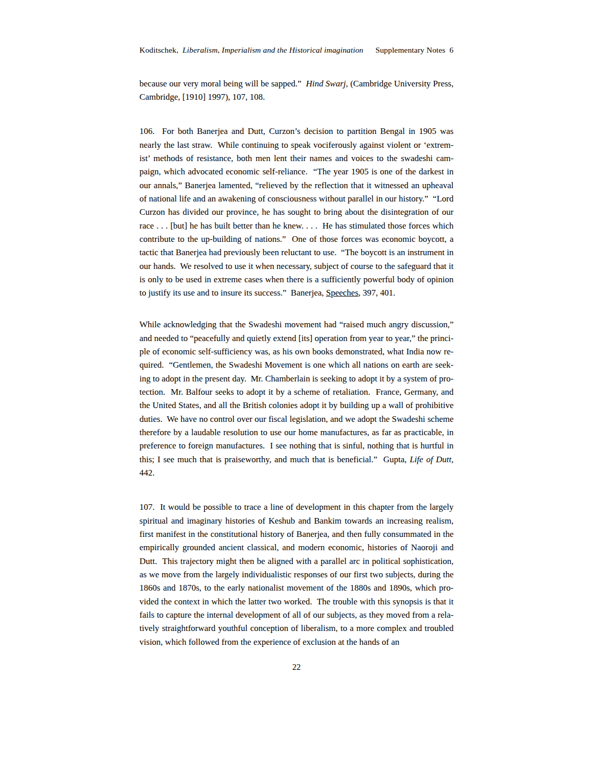Koditschek, Liberalism, Imperialism and the Historical imagination Supplementary Notes 6
because our very moral being will be sapped.” Hind Swarj, (Cambridge University Press, Cambridge, [1910] 1997), 107, 108.
106. For both Banerjea and Dutt, Curzon’s decision to partition Bengal in 1905 was nearly the last straw. While continuing to speak vociferously against violent or ‘extremist’ methods of resistance, both men lent their names and voices to the swadeshi campaign, which advocated economic self-reliance. “The year 1905 is one of the darkest in our annals,” Banerjea lamented, “relieved by the reflection that it witnessed an upheaval of national life and an awakening of consciousness without parallel in our history.” “Lord Curzon has divided our province, he has sought to bring about the disintegration of our race . . . [but] he has built better than he knew. . . . He has stimulated those forces which contribute to the up-building of nations.” One of those forces was economic boycott, a tactic that Banerjea had previously been reluctant to use. “The boycott is an instrument in our hands. We resolved to use it when necessary, subject of course to the safeguard that it is only to be used in extreme cases when there is a sufficiently powerful body of opinion to justify its use and to insure its success.” Banerjea, Speeches, 397, 401.
While acknowledging that the Swadeshi movement had “raised much angry discussion,” and needed to “peacefully and quietly extend [its] operation from year to year,” the principle of economic self-sufficiency was, as his own books demonstrated, what India now required. “Gentlemen, the Swadeshi Movement is one which all nations on earth are seeking to adopt in the present day. Mr. Chamberlain is seeking to adopt it by a system of protection. Mr. Balfour seeks to adopt it by a scheme of retaliation. France, Germany, and the United States, and all the British colonies adopt it by building up a wall of prohibitive duties. We have no control over our fiscal legislation, and we adopt the Swadeshi scheme therefore by a laudable resolution to use our home manufactures, as far as practicable, in preference to foreign manufactures. I see nothing that is sinful, nothing that is hurtful in this; I see much that is praiseworthy, and much that is beneficial.” Gupta, Life of Dutt, 442.
107. It would be possible to trace a line of development in this chapter from the largely spiritual and imaginary histories of Keshub and Bankim towards an increasing realism, first manifest in the constitutional history of Banerjea, and then fully consummated in the empirically grounded ancient classical, and modern economic, histories of Naoroji and Dutt. This trajectory might then be aligned with a parallel arc in political sophistication, as we move from the largely individualistic responses of our first two subjects, during the 1860s and 1870s, to the early nationalist movement of the 1880s and 1890s, which provided the context in which the latter two worked. The trouble with this synopsis is that it fails to capture the internal development of all of our subjects, as they moved from a relatively straightforward youthful conception of liberalism, to a more complex and troubled vision, which followed from the experience of exclusion at the hands of an
22